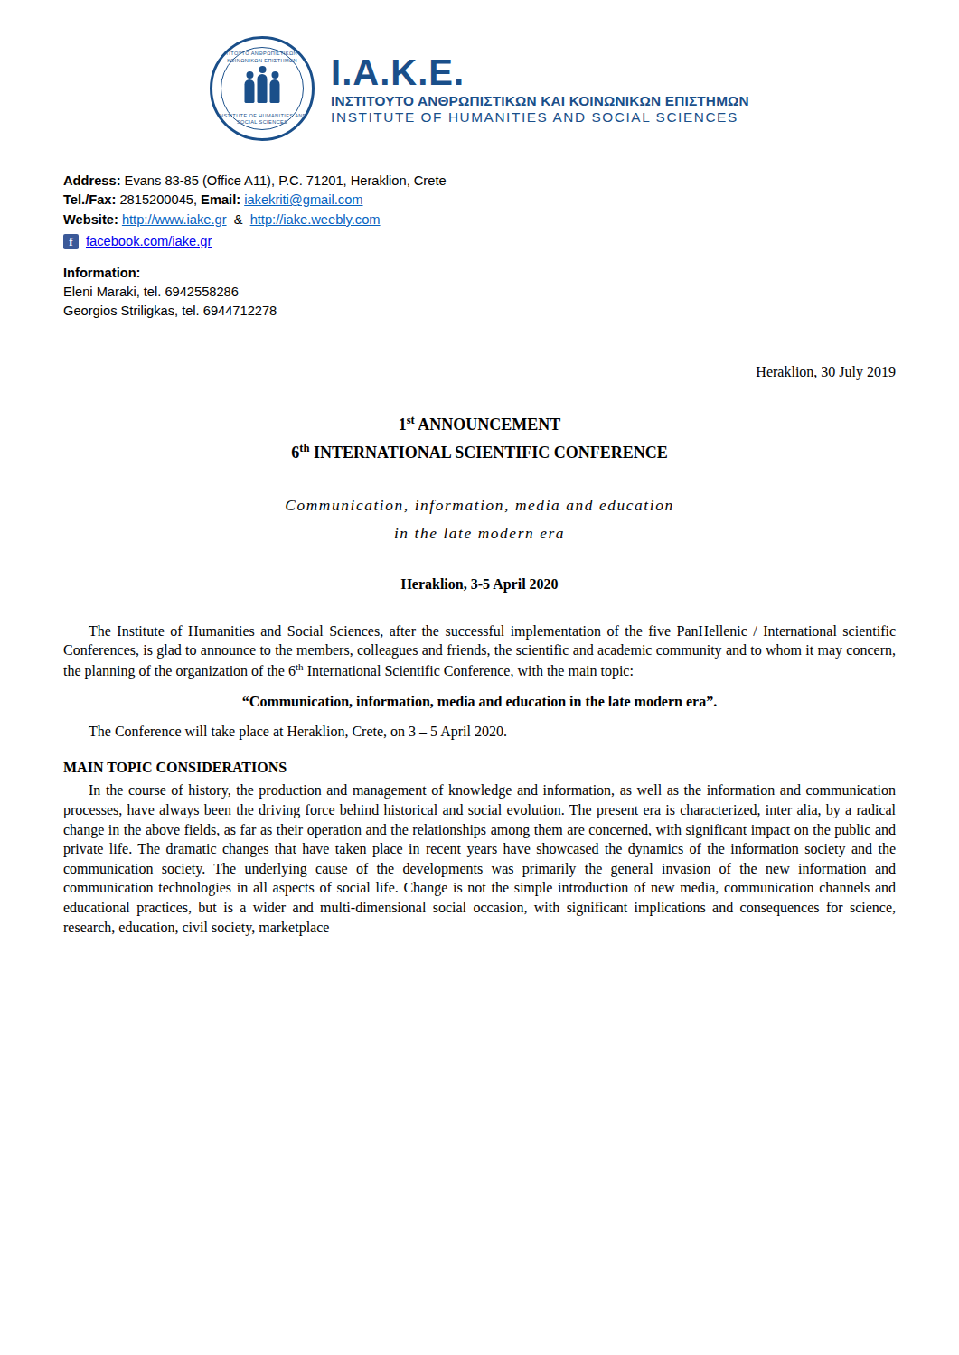ΙΝΣΤΙΤΟΥΤΟ ΑΝΘΡΩΠΙΣΤΙΚΩΝ ΚΑΙ ΚΟΙΝΩΝΙΚΩΝ ΕΠΙΣΤΗΜΩΝ
INSTITUTE OF HUMANITIES AND SOCIAL SCIENCES
Ι.Α.Κ.Ε.
ΙΝΣΤΙΤΟΥΤΟ ΑΝΘΡΩΠΙΣΤΙΚΩΝ ΚΑΙ ΚΟΙΝΩΝΙΚΩΝ ΕΠΙΣΤΗΜΩΝ
INSTITUTE OF HUMANITIES AND SOCIAL SCIENCES
Address: Evans 83-85 (Office A11), P.C. 71201, Heraklion, Crete
Tel./Fax: 2815200045, Email: iakekriti@gmail.com
Website: http://www.iake.gr & http://iake.weebly.com
f facebook.com/iake.gr
Information:
Eleni Maraki, tel. 6942558286
Georgios Striligkas, tel. 6944712278
Heraklion, 30 July 2019
1st ANNOUNCEMENT
6th INTERNATIONAL SCIENTIFIC CONFERENCE
Communication, information, media and education
in the late modern era
Heraklion, 3-5 April 2020
The Institute of Humanities and Social Sciences, after the successful implementation of the five PanHellenic / International scientific Conferences, is glad to announce to the members, colleagues and friends, the scientific and academic community and to whom it may concern, the planning of the organization of the 6th International Scientific Conference, with the main topic:
“Communication, information, media and education in the late modern era”.
The Conference will take place at Heraklion, Crete, on 3 – 5 April 2020.
MAIN TOPIC CONSIDERATIONS
In the course of history, the production and management of knowledge and information, as well as the information and communication processes, have always been the driving force behind historical and social evolution. The present era is characterized, inter alia, by a radical change in the above fields, as far as their operation and the relationships among them are concerned, with significant impact on the public and private life. The dramatic changes that have taken place in recent years have showcased the dynamics of the information society and the communication society. The underlying cause of the developments was primarily the general invasion of the new information and communication technologies in all aspects of social life. Change is not the simple introduction of new media, communication channels and educational practices, but is a wider and multi-dimensional social occasion, with significant implications and consequences for science, research, education, civil society, marketplace